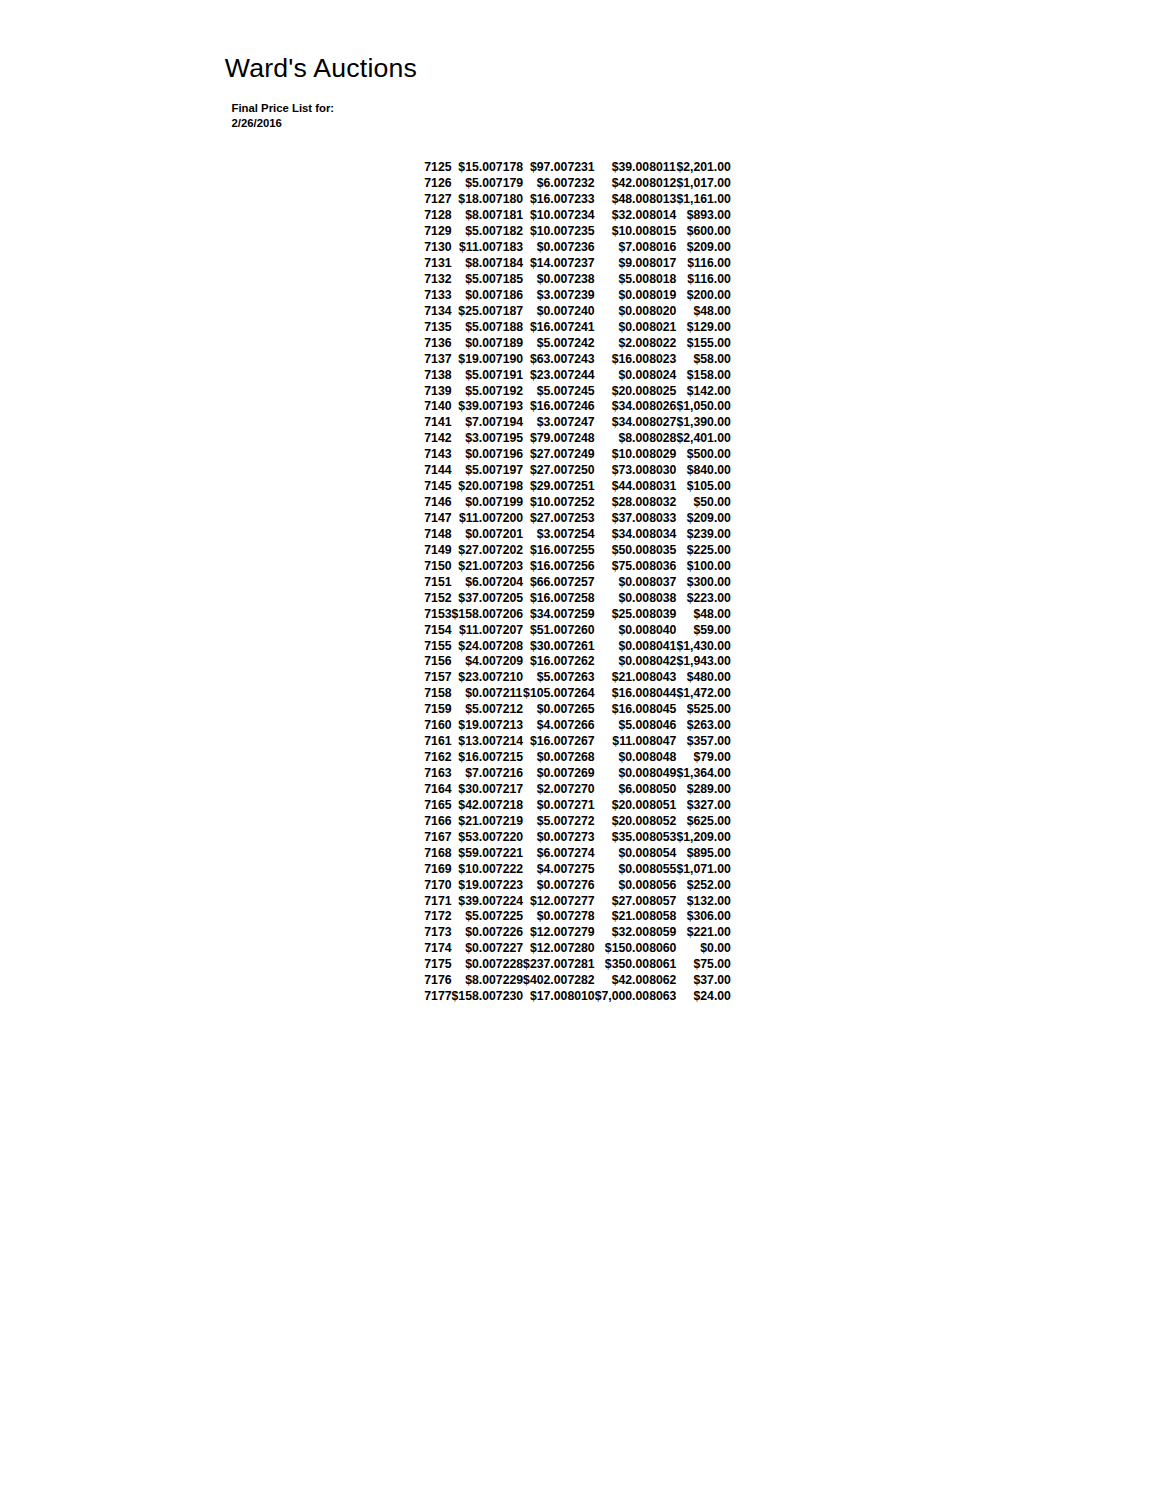Ward's Auctions
Final Price List for:
2/26/2016
| 7125 | $15.00 | 7178 | $97.00 | 7231 | $39.00 | 8011 | $2,201.00 |
| 7126 | $5.00 | 7179 | $6.00 | 7232 | $42.00 | 8012 | $1,017.00 |
| 7127 | $18.00 | 7180 | $16.00 | 7233 | $48.00 | 8013 | $1,161.00 |
| 7128 | $8.00 | 7181 | $10.00 | 7234 | $32.00 | 8014 | $893.00 |
| 7129 | $5.00 | 7182 | $10.00 | 7235 | $10.00 | 8015 | $600.00 |
| 7130 | $11.00 | 7183 | $0.00 | 7236 | $7.00 | 8016 | $209.00 |
| 7131 | $8.00 | 7184 | $14.00 | 7237 | $9.00 | 8017 | $116.00 |
| 7132 | $5.00 | 7185 | $0.00 | 7238 | $5.00 | 8018 | $116.00 |
| 7133 | $0.00 | 7186 | $3.00 | 7239 | $0.00 | 8019 | $200.00 |
| 7134 | $25.00 | 7187 | $0.00 | 7240 | $0.00 | 8020 | $48.00 |
| 7135 | $5.00 | 7188 | $16.00 | 7241 | $0.00 | 8021 | $129.00 |
| 7136 | $0.00 | 7189 | $5.00 | 7242 | $2.00 | 8022 | $155.00 |
| 7137 | $19.00 | 7190 | $63.00 | 7243 | $16.00 | 8023 | $58.00 |
| 7138 | $5.00 | 7191 | $23.00 | 7244 | $0.00 | 8024 | $158.00 |
| 7139 | $5.00 | 7192 | $5.00 | 7245 | $20.00 | 8025 | $142.00 |
| 7140 | $39.00 | 7193 | $16.00 | 7246 | $34.00 | 8026 | $1,050.00 |
| 7141 | $7.00 | 7194 | $3.00 | 7247 | $34.00 | 8027 | $1,390.00 |
| 7142 | $3.00 | 7195 | $79.00 | 7248 | $8.00 | 8028 | $2,401.00 |
| 7143 | $0.00 | 7196 | $27.00 | 7249 | $10.00 | 8029 | $500.00 |
| 7144 | $5.00 | 7197 | $27.00 | 7250 | $73.00 | 8030 | $840.00 |
| 7145 | $20.00 | 7198 | $29.00 | 7251 | $44.00 | 8031 | $105.00 |
| 7146 | $0.00 | 7199 | $10.00 | 7252 | $28.00 | 8032 | $50.00 |
| 7147 | $11.00 | 7200 | $27.00 | 7253 | $37.00 | 8033 | $209.00 |
| 7148 | $0.00 | 7201 | $3.00 | 7254 | $34.00 | 8034 | $239.00 |
| 7149 | $27.00 | 7202 | $16.00 | 7255 | $50.00 | 8035 | $225.00 |
| 7150 | $21.00 | 7203 | $16.00 | 7256 | $75.00 | 8036 | $100.00 |
| 7151 | $6.00 | 7204 | $66.00 | 7257 | $0.00 | 8037 | $300.00 |
| 7152 | $37.00 | 7205 | $16.00 | 7258 | $0.00 | 8038 | $223.00 |
| 7153 | $158.00 | 7206 | $34.00 | 7259 | $25.00 | 8039 | $48.00 |
| 7154 | $11.00 | 7207 | $51.00 | 7260 | $0.00 | 8040 | $59.00 |
| 7155 | $24.00 | 7208 | $30.00 | 7261 | $0.00 | 8041 | $1,430.00 |
| 7156 | $4.00 | 7209 | $16.00 | 7262 | $0.00 | 8042 | $1,943.00 |
| 7157 | $23.00 | 7210 | $5.00 | 7263 | $21.00 | 8043 | $480.00 |
| 7158 | $0.00 | 7211 | $105.00 | 7264 | $16.00 | 8044 | $1,472.00 |
| 7159 | $5.00 | 7212 | $0.00 | 7265 | $16.00 | 8045 | $525.00 |
| 7160 | $19.00 | 7213 | $4.00 | 7266 | $5.00 | 8046 | $263.00 |
| 7161 | $13.00 | 7214 | $16.00 | 7267 | $11.00 | 8047 | $357.00 |
| 7162 | $16.00 | 7215 | $0.00 | 7268 | $0.00 | 8048 | $79.00 |
| 7163 | $7.00 | 7216 | $0.00 | 7269 | $0.00 | 8049 | $1,364.00 |
| 7164 | $30.00 | 7217 | $2.00 | 7270 | $6.00 | 8050 | $289.00 |
| 7165 | $42.00 | 7218 | $0.00 | 7271 | $20.00 | 8051 | $327.00 |
| 7166 | $21.00 | 7219 | $5.00 | 7272 | $20.00 | 8052 | $625.00 |
| 7167 | $53.00 | 7220 | $0.00 | 7273 | $35.00 | 8053 | $1,209.00 |
| 7168 | $59.00 | 7221 | $6.00 | 7274 | $0.00 | 8054 | $895.00 |
| 7169 | $10.00 | 7222 | $4.00 | 7275 | $0.00 | 8055 | $1,071.00 |
| 7170 | $19.00 | 7223 | $0.00 | 7276 | $0.00 | 8056 | $252.00 |
| 7171 | $39.00 | 7224 | $12.00 | 7277 | $27.00 | 8057 | $132.00 |
| 7172 | $5.00 | 7225 | $0.00 | 7278 | $21.00 | 8058 | $306.00 |
| 7173 | $0.00 | 7226 | $12.00 | 7279 | $32.00 | 8059 | $221.00 |
| 7174 | $0.00 | 7227 | $12.00 | 7280 | $150.00 | 8060 | $0.00 |
| 7175 | $0.00 | 7228 | $237.00 | 7281 | $350.00 | 8061 | $75.00 |
| 7176 | $8.00 | 7229 | $402.00 | 7282 | $42.00 | 8062 | $37.00 |
| 7177 | $158.00 | 7230 | $17.00 | 8010 | $7,000.00 | 8063 | $24.00 |